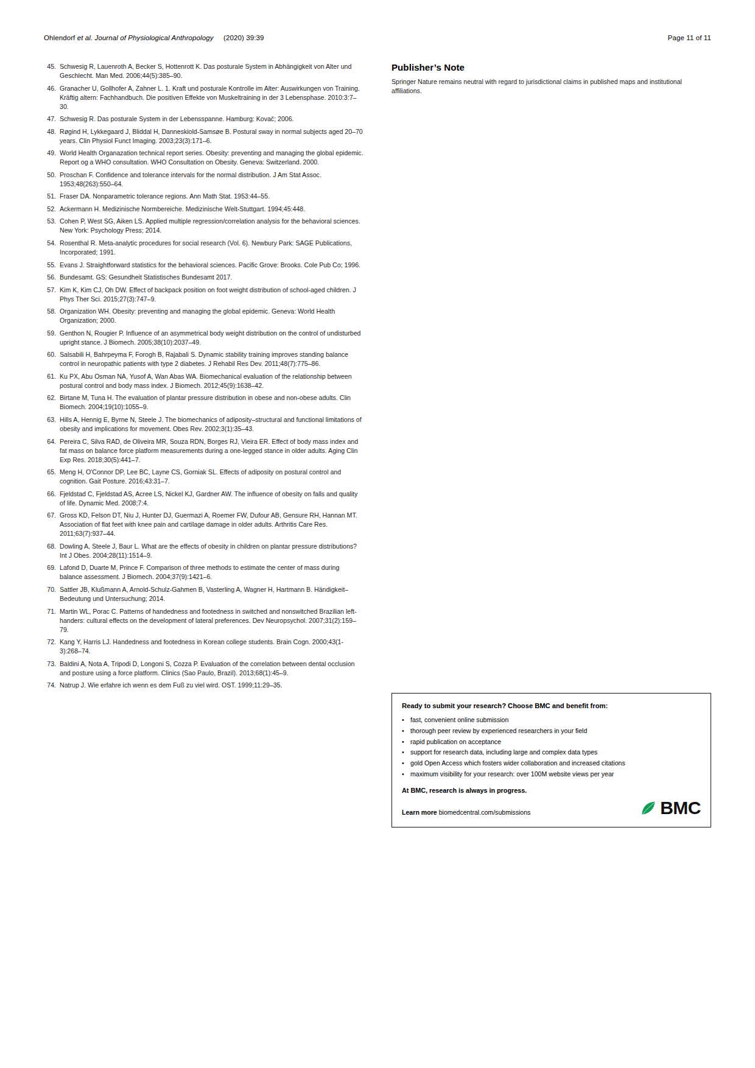Ohlendorf et al. Journal of Physiological Anthropology (2020) 39:39
Page 11 of 11
45. Schwesig R, Lauenroth A, Becker S, Hottenrott K. Das posturale System in Abhängigkeit von Alter und Geschlecht. Man Med. 2006;44(5):385–90.
46. Granacher U, Gollhofer A, Zahner L. 1. Kraft und posturale Kontrolle im Alter: Auswirkungen von Training. Kräftig altern: Fachhandbuch. Die positiven Effekte von Muskeltraining in der 3 Lebensphase. 2010:3:7–30.
47. Schwesig R. Das posturale System in der Lebensspanne. Hamburg: Kovač; 2006.
48. Røgind H, Lykkegaard J, Bliddal H, Danneskiold-Samsøe B. Postural sway in normal subjects aged 20–70 years. Clin Physiol Funct Imaging. 2003;23(3):171–6.
49. World Health Organazation technical report series. Obesity: preventing and managing the global epidemic. Report og a WHO consultation. WHO Consultation on Obesity. Geneva: Switzerland. 2000.
50. Proschan F. Confidence and tolerance intervals for the normal distribution. J Am Stat Assoc. 1953;48(263):550–64.
51. Fraser DA. Nonparametric tolerance regions. Ann Math Stat. 1953:44–55.
52. Ackermann H. Medizinische Normbereiche. Medizinische Welt-Stuttgart. 1994;45:448.
53. Cohen P, West SG, Aiken LS. Applied multiple regression/correlation analysis for the behavioral sciences. New York: Psychology Press; 2014.
54. Rosenthal R. Meta-analytic procedures for social research (Vol. 6). Newbury Park: SAGE Publications, Incorporated; 1991.
55. Evans J. Straightforward statistics for the behavioral sciences. Pacific Grove: Brooks. Cole Pub Co; 1996.
56. Bundesamt. GS: Gesundheit Statistisches Bundesamt 2017.
57. Kim K, Kim CJ, Oh DW. Effect of backpack position on foot weight distribution of school-aged children. J Phys Ther Sci. 2015;27(3):747–9.
58. Organization WH. Obesity: preventing and managing the global epidemic. Geneva: World Health Organization; 2000.
59. Genthon N, Rougier P. Influence of an asymmetrical body weight distribution on the control of undisturbed upright stance. J Biomech. 2005;38(10):2037–49.
60. Salsabili H, Bahrpeyma F, Forogh B, Rajabali S. Dynamic stability training improves standing balance control in neuropathic patients with type 2 diabetes. J Rehabil Res Dev. 2011;48(7):775–86.
61. Ku PX, Abu Osman NA, Yusof A, Wan Abas WA. Biomechanical evaluation of the relationship between postural control and body mass index. J Biomech. 2012;45(9):1638–42.
62. Birtane M, Tuna H. The evaluation of plantar pressure distribution in obese and non-obese adults. Clin Biomech. 2004;19(10):1055–9.
63. Hills A, Hennig E, Byrne N, Steele J. The biomechanics of adiposity–structural and functional limitations of obesity and implications for movement. Obes Rev. 2002;3(1):35–43.
64. Pereira C, Silva RAD, de Oliveira MR, Souza RDN, Borges RJ, Vieira ER. Effect of body mass index and fat mass on balance force platform measurements during a one-legged stance in older adults. Aging Clin Exp Res. 2018;30(5):441–7.
65. Meng H, O'Connor DP, Lee BC, Layne CS, Gorniak SL. Effects of adiposity on postural control and cognition. Gait Posture. 2016;43:31–7.
66. Fjeldstad C, Fjeldstad AS, Acree LS, Nickel KJ, Gardner AW. The influence of obesity on falls and quality of life. Dynamic Med. 2008;7:4.
67. Gross KD, Felson DT, Niu J, Hunter DJ, Guermazi A, Roemer FW, Dufour AB, Gensure RH, Hannan MT. Association of flat feet with knee pain and cartilage damage in older adults. Arthritis Care Res. 2011;63(7):937–44.
68. Dowling A, Steele J, Baur L. What are the effects of obesity in children on plantar pressure distributions? Int J Obes. 2004;28(11):1514–9.
69. Lafond D, Duarte M, Prince F. Comparison of three methods to estimate the center of mass during balance assessment. J Biomech. 2004;37(9):1421–6.
70. Sattler JB, Klußmann A, Arnold-Schulz-Gahmen B, Vasterling A, Wagner H, Hartmann B. Händigkeit–Bedeutung und Untersuchung; 2014.
71. Martin WL, Porac C. Patterns of handedness and footedness in switched and nonswitched Brazilian left-handers: cultural effects on the development of lateral preferences. Dev Neuropsychol. 2007;31(2):159–79.
72. Kang Y, Harris LJ. Handedness and footedness in Korean college students. Brain Cogn. 2000;43(1-3):268–74.
73. Baldini A, Nota A, Tripodi D, Longoni S, Cozza P. Evaluation of the correlation between dental occlusion and posture using a force platform. Clinics (Sao Paulo, Brazil). 2013;68(1):45–9.
74. Natrup J. Wie erfahre ich wenn es dem Fuß zu viel wird. OST. 1999;11:29–35.
Publisher’s Note
Springer Nature remains neutral with regard to jurisdictional claims in published maps and institutional affiliations.
Ready to submit your research? Choose BMC and benefit from:
fast, convenient online submission
thorough peer review by experienced researchers in your field
rapid publication on acceptance
support for research data, including large and complex data types
gold Open Access which fosters wider collaboration and increased citations
maximum visibility for your research: over 100M website views per year
At BMC, research is always in progress.
Learn more biomedcentral.com/submissions
BMC